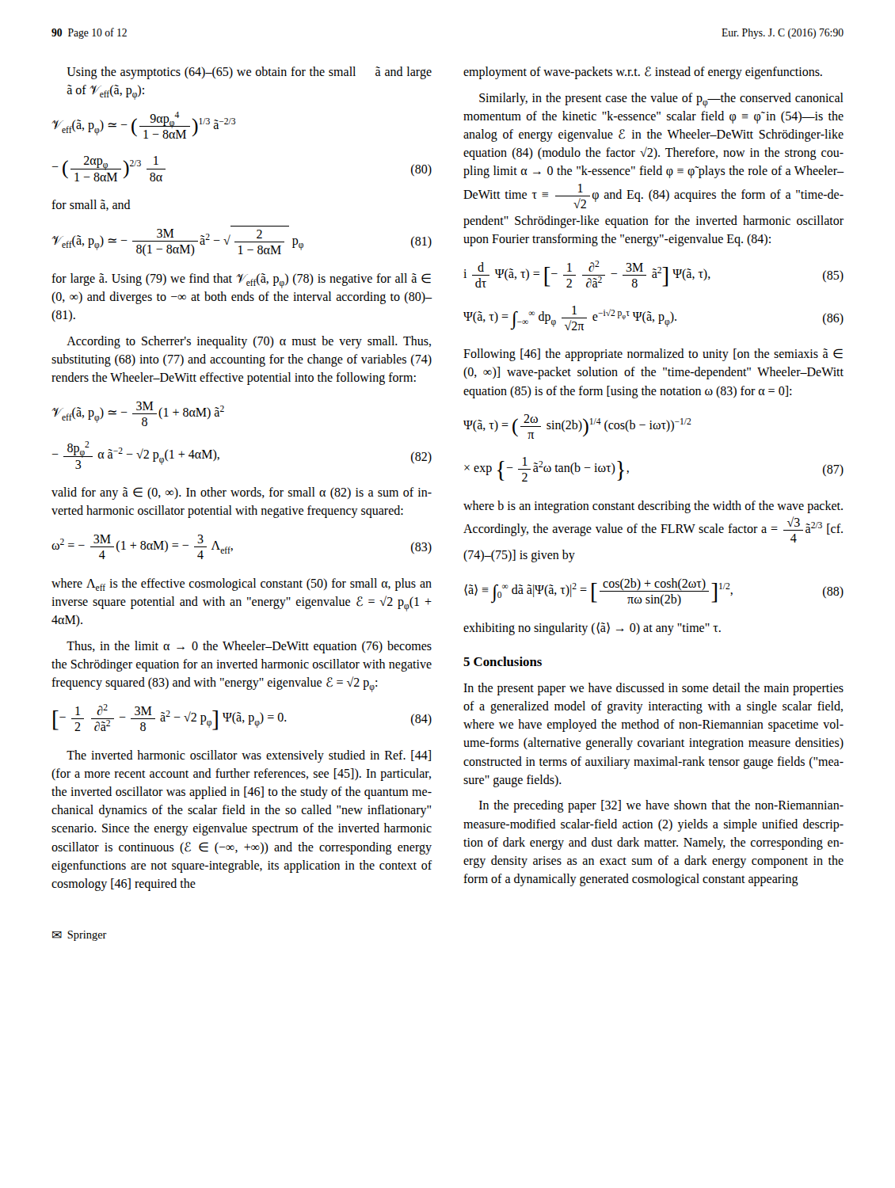90 Page 10 of 12
Eur. Phys. J. C (2016) 76:90
Using the asymptotics (64)–(65) we obtain for the small ã and large ã of 𝒱eff(ã, pφ):
𝒱eff(ã, pφ) ≃ − (9αpφ41 − 8αM)1/3 ã−2/3
− (2αpφ 1 − 8αM)2/3 18α
(80)
for small ã, and
𝒱eff(ã, pφ) ≃ − 3M 8(1 − 8αM) ã2 − √21 − 8αM pφ
(81)
for large ã. Using (79) we find that 𝒱eff(ã, pφ) (78) is negative for all ã ∈ (0, ∞) and diverges to −∞ at both ends of the interval according to (80)–(81).
According to Scherrer's inequality (70) α must be very small. Thus, substituting (68) into (77) and accounting for the change of variables (74) renders the Wheeler–DeWitt effective potential into the following form:
𝒱eff(ã, pφ) ≃ − 3M 8(1 + 8αM) ã2
− 8pφ23 α ã−2 − √2 pφ(1 + 4αM),
(82)
valid for any ã ∈ (0, ∞). In other words, for small α (82) is a sum of inverted harmonic oscillator potential with negative frequency squared:
ω2 = − 3M 4(1 + 8αM) = − 34 Λeff,
(83)
where Λeff is the effective cosmological constant (50) for small α, plus an inverse square potential and with an "energy" eigenvalue ℰ = √2 pφ(1 + 4αM).
Thus, in the limit α → 0 the Wheeler–DeWitt equation (76) becomes the Schrödinger equation for an inverted harmonic oscillator with negative frequency squared (83) and with "energy" eigenvalue ℰ = √2 pφ:
[− 12 ∂2∂ã2 − 3M 8 ã2 − √2 pφ] Ψ(ã, pφ) = 0.
(84)
The inverted harmonic oscillator was extensively studied in Ref. [44] (for a more recent account and further references, see [45]). In particular, the inverted oscillator was applied in [46] to the study of the quantum mechanical dynamics of the scalar field in the so called "new inflationary" scenario. Since the energy eigenvalue spectrum of the inverted harmonic oscillator is continuous (ℰ ∈ (−∞, +∞)) and the corresponding energy eigenfunctions are not square-integrable, its application in the context of cosmology [46] required the
employment of wave-packets w.r.t. ℰ instead of energy eigenfunctions.
Similarly, in the present case the value of pφ—the conserved canonical momentum of the kinetic "k-essence" scalar field φ ≡ φ̃ in (54)—is the analog of energy eigenvalue ℰ in the Wheeler–DeWitt Schrödinger-like equation (84) (modulo the factor √2). Therefore, now in the strong coupling limit α → 0 the "k-essence" field φ ≡ φ̃ plays the role of a Wheeler–DeWitt time τ ≡ 1√2φ and Eq. (84) acquires the form of a "time-dependent" Schrödinger-like equation for the inverted harmonic oscillator upon Fourier transforming the "energy"-eigenvalue Eq. (84):
i ddτ Ψ(ã, τ) = [− 12 ∂2∂ã2 − 3M 8 ã2] Ψ(ã, τ),
(85)
Ψ(ã, τ) = ∫−∞∞ dpφ 1√2π e−i√2 pφτ Ψ(ã, pφ).
(86)
Following [46] the appropriate normalized to unity [on the semiaxis ã ∈ (0, ∞)] wave-packet solution of the "time-dependent" Wheeler–DeWitt equation (85) is of the form [using the notation ω (83) for α = 0]:
Ψ(ã, τ) = (2ω π sin(2b))1/4 (cos(b − iωτ))−1/2
× exp {− 12ã2ω tan(b − iωτ)},
(87)
where b is an integration constant describing the width of the wave packet. Accordingly, the average value of the FLRW scale factor a = √34ã2/3 [cf. (74)–(75)] is given by
⟨ã⟩ ≡ ∫0∞ dã ã|Ψ(ã, τ)|2 = [cos(2b) + cosh(2ωτ) πω sin(2b)]1/2,
(88)
exhibiting no singularity (⟨ã⟩ → 0) at any "time" τ.
5 Conclusions
In the present paper we have discussed in some detail the main properties of a generalized model of gravity interacting with a single scalar field, where we have employed the method of non-Riemannian spacetime volume-forms (alternative generally covariant integration measure densities) constructed in terms of auxiliary maximal-rank tensor gauge fields ("measure" gauge fields).
In the preceding paper [32] we have shown that the non-Riemannian-measure-modified scalar-field action (2) yields a simple unified description of dark energy and dust dark matter. Namely, the corresponding energy density arises as an exact sum of a dark energy component in the form of a dynamically generated cosmological constant appearing
✉ Springer